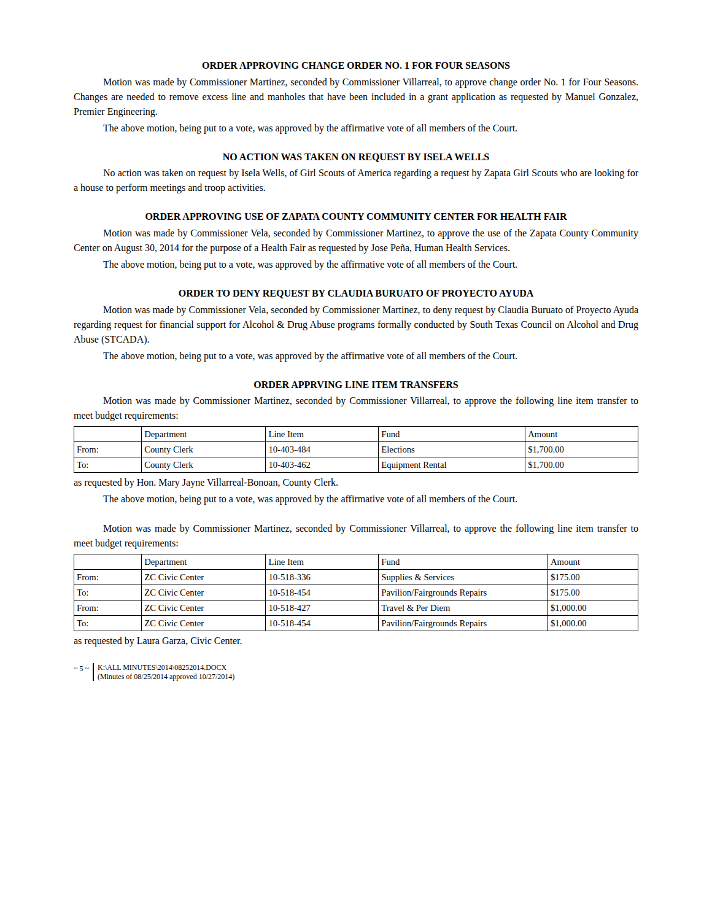Order Approving Change Order No. 1 for Four Seasons
Motion was made by Commissioner Martinez, seconded by Commissioner Villarreal, to approve change order No. 1 for Four Seasons. Changes are needed to remove excess line and manholes that have been included in a grant application as requested by Manuel Gonzalez, Premier Engineering.
The above motion, being put to a vote, was approved by the affirmative vote of all members of the Court.
No Action Was Taken on Request by Isela Wells
No action was taken on request by Isela Wells, of Girl Scouts of America regarding a request by Zapata Girl Scouts who are looking for a house to perform meetings and troop activities.
Order Approving Use of Zapata County Community Center for Health Fair
Motion was made by Commissioner Vela, seconded by Commissioner Martinez, to approve the use of the Zapata County Community Center on August 30, 2014 for the purpose of a Health Fair as requested by Jose Peña, Human Health Services.
The above motion, being put to a vote, was approved by the affirmative vote of all members of the Court.
Order to Deny Request by Claudia Buruato of Proyecto Ayuda
Motion was made by Commissioner Vela, seconded by Commissioner Martinez, to deny request by Claudia Buruato of Proyecto Ayuda regarding request for financial support for Alcohol & Drug Abuse programs formally conducted by South Texas Council on Alcohol and Drug Abuse (STCADA).
The above motion, being put to a vote, was approved by the affirmative vote of all members of the Court.
Order Apprving Line Item Transfers
Motion was made by Commissioner Martinez, seconded by Commissioner Villarreal, to approve the following line item transfer to meet budget requirements:
| | Department | Line Item | Fund | Amount |
| From: | County Clerk | 10-403-484 | Elections | $1,700.00 |
| To: | County Clerk | 10-403-462 | Equipment Rental | $1,700.00 |
as requested by Hon. Mary Jayne Villarreal-Bonoan, County Clerk.
The above motion, being put to a vote, was approved by the affirmative vote of all members of the Court.
Motion was made by Commissioner Martinez, seconded by Commissioner Villarreal, to approve the following line item transfer to meet budget requirements:
| | Department | Line Item | Fund | Amount |
| From: | ZC Civic Center | 10-518-336 | Supplies & Services | $175.00 |
| To: | ZC Civic Center | 10-518-454 | Pavilion/Fairgrounds Repairs | $175.00 |
| From: | ZC Civic Center | 10-518-427 | Travel & Per Diem | $1,000.00 |
| To: | ZC Civic Center | 10-518-454 | Pavilion/Fairgrounds Repairs | $1,000.00 |
as requested by Laura Garza, Civic Center.
~ 5 ~
K:\ALL MINUTES\2014\08252014.DOCX
(Minutes of 08/25/2014 approved 10/27/2014)